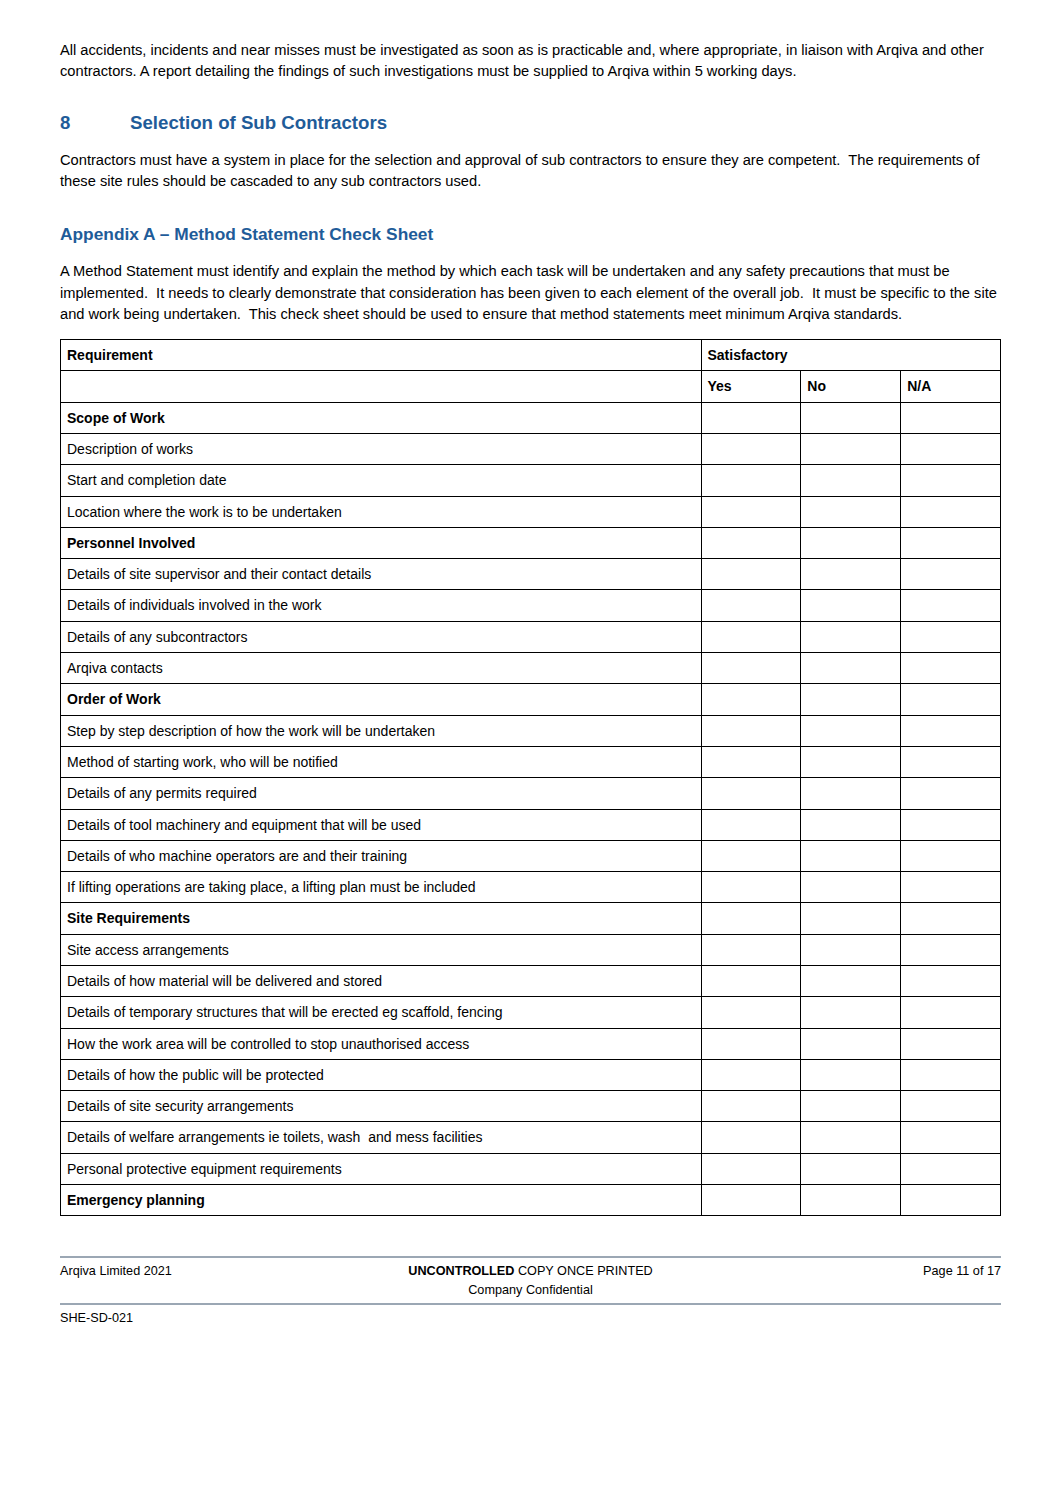All accidents, incidents and near misses must be investigated as soon as is practicable and, where appropriate, in liaison with Arqiva and other contractors. A report detailing the findings of such investigations must be supplied to Arqiva within 5 working days.
8 Selection of Sub Contractors
Contractors must have a system in place for the selection and approval of sub contractors to ensure they are competent. The requirements of these site rules should be cascaded to any sub contractors used.
Appendix A – Method Statement Check Sheet
A Method Statement must identify and explain the method by which each task will be undertaken and any safety precautions that must be implemented. It needs to clearly demonstrate that consideration has been given to each element of the overall job. It must be specific to the site and work being undertaken. This check sheet should be used to ensure that method statements meet minimum Arqiva standards.
| Requirement | Satisfactory |
| --- | --- |
| | Yes | No | N/A |
| Scope of Work | | | |
| Description of works | | | |
| Start and completion date | | | |
| Location where the work is to be undertaken | | | |
| Personnel Involved | | | |
| Details of site supervisor and their contact details | | | |
| Details of individuals involved in the work | | | |
| Details of any subcontractors | | | |
| Arqiva contacts | | | |
| Order of Work | | | |
| Step by step description of how the work will be undertaken | | | |
| Method of starting work, who will be notified | | | |
| Details of any permits required | | | |
| Details of tool machinery and equipment that will be used | | | |
| Details of who machine operators are and their training | | | |
| If lifting operations are taking place, a lifting plan must be included | | | |
| Site Requirements | | | |
| Site access arrangements | | | |
| Details of how material will be delivered and stored | | | |
| Details of temporary structures that will be erected eg scaffold, fencing | | | |
| How the work area will be controlled to stop unauthorised access | | | |
| Details of how the public will be protected | | | |
| Details of site security arrangements | | | |
| Details of welfare arrangements ie toilets, wash and mess facilities | | | |
| Personal protective equipment requirements | | | |
| Emergency planning | | | |
Arqiva Limited 2021
UNCONTROLLED COPY ONCE PRINTED
Company Confidential
Page 11 of 17
SHE-SD-021